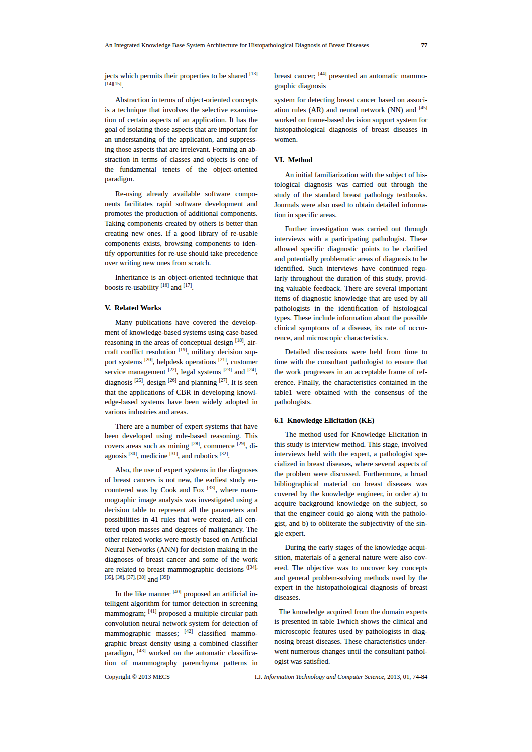An Integrated Knowledge Base System Architecture for Histopathological Diagnosis of Breast Diseases 77
jects which permits their properties to be shared [13][14][15].
Abstraction in terms of object-oriented concepts is a technique that involves the selective examination of certain aspects of an application. It has the goal of isolating those aspects that are important for an understanding of the application, and suppressing those aspects that are irrelevant. Forming an abstraction in terms of classes and objects is one of the fundamental tenets of the object-oriented paradigm.
Re-using already available software components facilitates rapid software development and promotes the production of additional components. Taking components created by others is better than creating new ones. If a good library of re-usable components exists, browsing components to identify opportunities for re-use should take precedence over writing new ones from scratch.
Inheritance is an object-oriented technique that boosts re-usability [16] and [17].
V. Related Works
Many publications have covered the development of knowledge-based systems using case-based reasoning in the areas of conceptual design [18], aircraft conflict resolution [19], military decision support systems [20], helpdesk operations [21], customer service management [22], legal systems [23] and [24], diagnosis [25], design [26] and planning [27]. It is seen that the applications of CBR in developing knowledge-based systems have been widely adopted in various industries and areas.
There are a number of expert systems that have been developed using rule-based reasoning. This covers areas such as mining [28], commerce [29], diagnosis [30], medicine [31], and robotics [32].
Also, the use of expert systems in the diagnoses of breast cancers is not new, the earliest study encountered was by Cook and Fox [33], where mammographic image analysis was investigated using a decision table to represent all the parameters and possibilities in 41 rules that were created, all centered upon masses and degrees of malignancy. The other related works were mostly based on Artificial Neural Networks (ANN) for decision making in the diagnoses of breast cancer and some of the work are related to breast mammographic decisions ([34], [35], [36], [37], [38] and [39])
In the like manner [40] proposed an artificial intelligent algorithm for tumor detection in screening mammogram; [41] proposed a multiple circular path convolution neural network system for detection of mammographic masses; [42] classified mammographic breast density using a combined classifier paradigm, [43] worked on the automatic classification of mammography parenchyma patterns in breast cancer; [44] presented an automatic mammographic diagnosis
system for detecting breast cancer based on association rules (AR) and neural network (NN) and [45] worked on frame-based decision support system for histopathological diagnosis of breast diseases in women.
VI. Method
An initial familiarization with the subject of histological diagnosis was carried out through the study of the standard breast pathology textbooks. Journals were also used to obtain detailed information in specific areas.
Further investigation was carried out through interviews with a participating pathologist. These allowed specific diagnostic points to be clarified and potentially problematic areas of diagnosis to be identified. Such interviews have continued regularly throughout the duration of this study, providing valuable feedback. There are several important items of diagnostic knowledge that are used by all pathologists in the identification of histological types. These include information about the possible clinical symptoms of a disease, its rate of occurrence, and microscopic characteristics.
Detailed discussions were held from time to time with the consultant pathologist to ensure that the work progresses in an acceptable frame of reference. Finally, the characteristics contained in the table1 were obtained with the consensus of the pathologists.
6.1 Knowledge Elicitation (KE)
The method used for Knowledge Elicitation in this study is interview method. This stage, involved interviews held with the expert, a pathologist specialized in breast diseases, where several aspects of the problem were discussed. Furthermore, a broad bibliographical material on breast diseases was covered by the knowledge engineer, in order a) to acquire background knowledge on the subject, so that the engineer could go along with the pathologist, and b) to obliterate the subjectivity of the single expert.
During the early stages of the knowledge acquisition, materials of a general nature were also covered. The objective was to uncover key concepts and general problem-solving methods used by the expert in the histopathological diagnosis of breast diseases.
The knowledge acquired from the domain experts is presented in table 1which shows the clinical and microscopic features used by pathologists in diagnosing breast diseases. These characteristics underwent numerous changes until the consultant pathologist was satisfied.
Copyright © 2013 MECS I.J. Information Technology and Computer Science, 2013, 01, 74-84